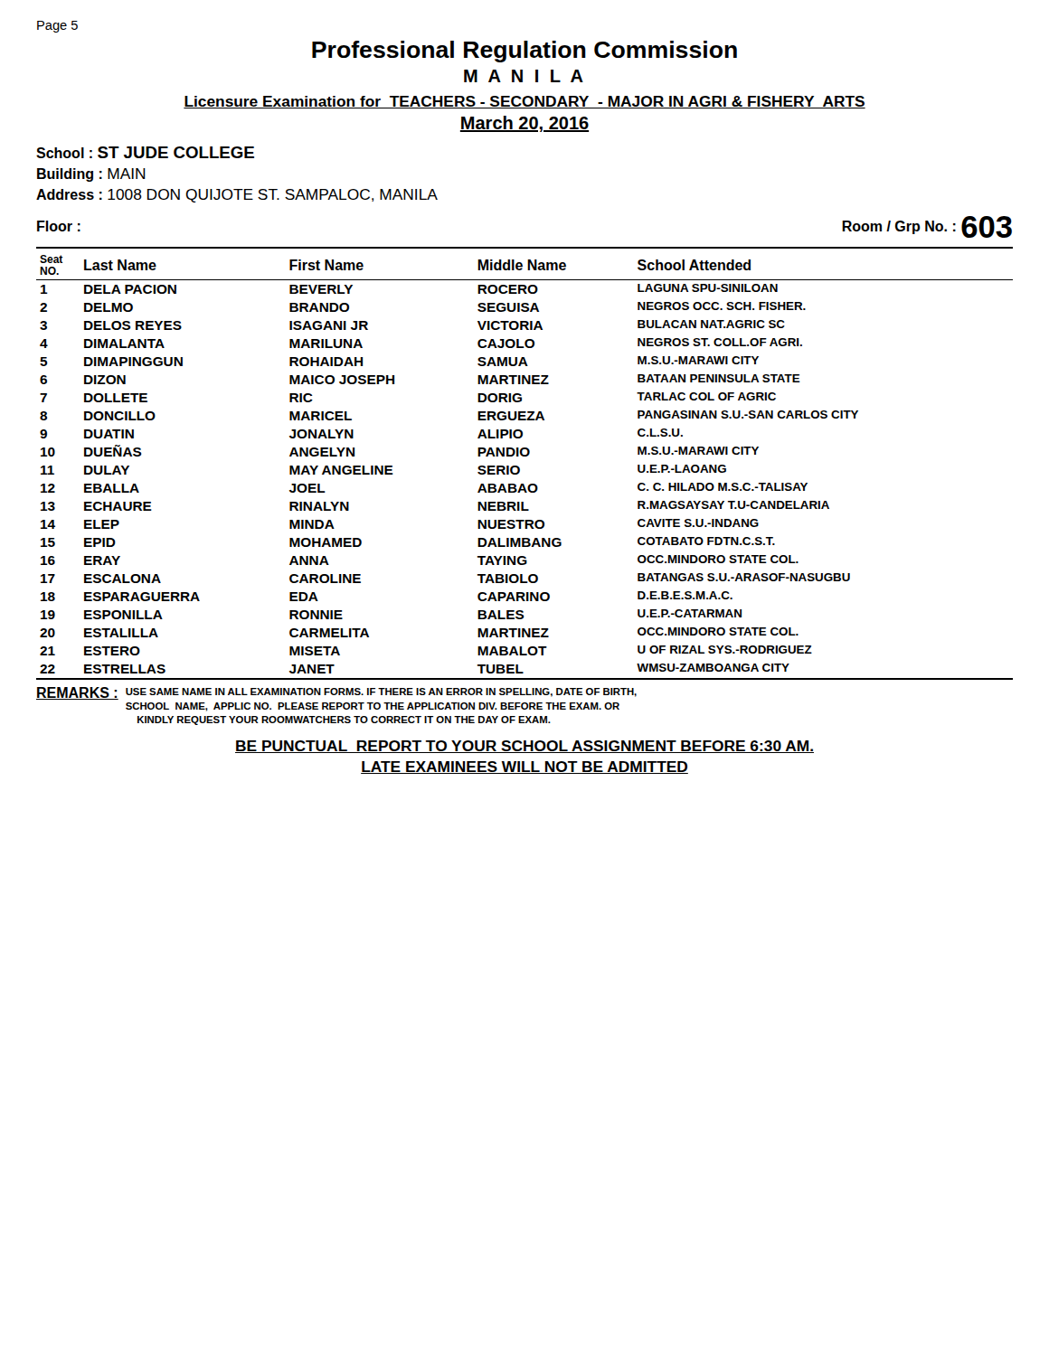Page 5
Professional Regulation Commission
M A N I L A
Licensure Examination for TEACHERS - SECONDARY - MAJOR IN AGRI & FISHERY ARTS
March 20, 2016
School : ST JUDE COLLEGE
Building : MAIN
Address : 1008 DON QUIJOTE ST. SAMPALOC, MANILA
Floor :
Room / Grp No. : 603
| Seat NO. | Last Name | First Name | Middle Name | School Attended |
| --- | --- | --- | --- | --- |
| 1 | DELA PACION | BEVERLY | ROCERO | LAGUNA SPU-SINILOAN |
| 2 | DELMO | BRANDO | SEGUISA | NEGROS OCC. SCH. FISHER. |
| 3 | DELOS REYES | ISAGANI JR | VICTORIA | BULACAN NAT.AGRIC SC |
| 4 | DIMALANTA | MARILUNA | CAJOLO | NEGROS ST. COLL.OF AGRI. |
| 5 | DIMAPINGGUN | ROHAIDAH | SAMUA | M.S.U.-MARAWI CITY |
| 6 | DIZON | MAICO JOSEPH | MARTINEZ | BATAAN PENINSULA STATE |
| 7 | DOLLETE | RIC | DORIG | TARLAC COL OF AGRIC |
| 8 | DONCILLO | MARICEL | ERGUEZA | PANGASINAN S.U.-SAN CARLOS CITY |
| 9 | DUATIN | JONALYN | ALIPIO | C.L.S.U. |
| 10 | DUEÑAS | ANGELYN | PANDIO | M.S.U.-MARAWI CITY |
| 11 | DULAY | MAY ANGELINE | SERIO | U.E.P.-LAOANG |
| 12 | EBALLA | JOEL | ABABAO | C. C. HILADO M.S.C.-TALISAY |
| 13 | ECHAURE | RINALYN | NEBRIL | R.MAGSAYSAY T.U-CANDELARIA |
| 14 | ELEP | MINDA | NUESTRO | CAVITE S.U.-INDANG |
| 15 | EPID | MOHAMED | DALIMBANG | COTABATO FDTN.C.S.T. |
| 16 | ERAY | ANNA | TAYING | OCC.MINDORO STATE COL. |
| 17 | ESCALONA | CAROLINE | TABIOLO | BATANGAS S.U.-ARASOF-NASUGBU |
| 18 | ESPARAGUERRA | EDA | CAPARINO | D.E.B.E.S.M.A.C. |
| 19 | ESPONILLA | RONNIE | BALES | U.E.P.-CATARMAN |
| 20 | ESTALILLA | CARMELITA | MARTINEZ | OCC.MINDORO STATE COL. |
| 21 | ESTERO | MISETA | MABALOT | U OF RIZAL SYS.-RODRIGUEZ |
| 22 | ESTRELLAS | JANET | TUBEL | WMSU-ZAMBOANGA CITY |
REMARKS :
USE SAME NAME IN ALL EXAMINATION FORMS. IF THERE IS AN ERROR IN SPELLING, DATE OF BIRTH,
SCHOOL NAME, APPLIC NO. PLEASE REPORT TO THE APPLICATION DIV. BEFORE THE EXAM. OR
KINDLY REQUEST YOUR ROOMWATCHERS TO CORRECT IT ON THE DAY OF EXAM.
BE PUNCTUAL REPORT TO YOUR SCHOOL ASSIGNMENT BEFORE 6:30 AM.
LATE EXAMINEES WILL NOT BE ADMITTED